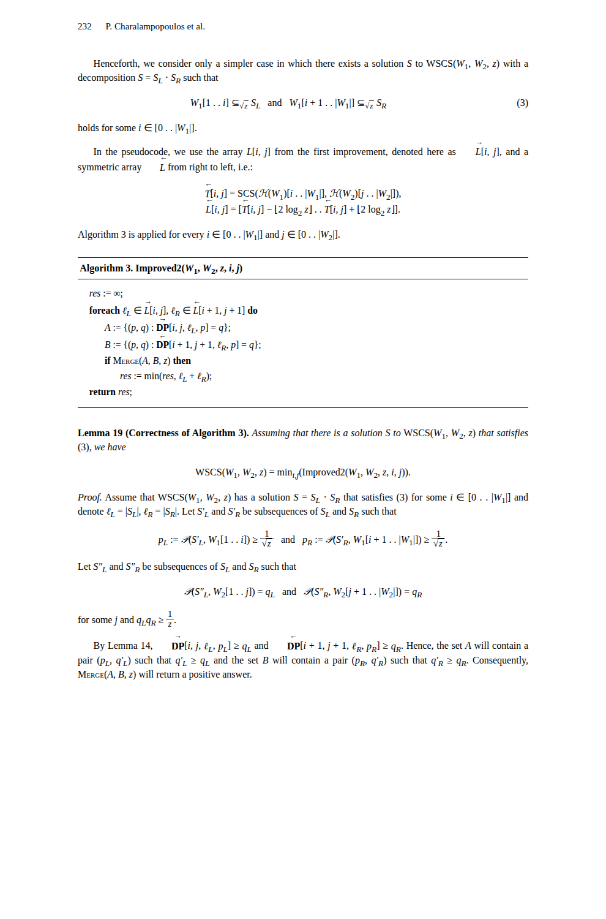232 P. Charalampopoulos et al.
Henceforth, we consider only a simpler case in which there exists a solution S to WSCS(W1, W2, z) with a decomposition S = SL · SR such that
W1[1 . . i] ⊆√z SL and W1[i + 1 . . |W1|] ⊆√z SR
(3)
holds for some i ∈ [0 . . |W1|].
In the pseudocode, we use the array L[i, j] from the first improvement, denoted here as →L[i, j], and a symmetric array ←L from right to left, i.e.:
←T[i, j] = SCS(ℋ(W1)[i . . |W1|], ℋ(W2)[j . . |W2|]),
←L[i, j] = [←T[i, j] − ⌊2 log2 z⌋ . . ←T[i, j] + ⌊2 log2 z⌋].
Algorithm 3 is applied for every i ∈ [0 . . |W1|] and j ∈ [0 . . |W2|].
Algorithm 3. Improved2(W1, W2, z, i, j)
res := ∞;
foreach ℓL ∈ →L[i, j], ℓR ∈ ←L[i + 1, j + 1] do
A := {(p, q) : →DP[i, j, ℓL, p] = q};
B := {(p, q) : ←DP[i + 1, j + 1, ℓR, p] = q};
if Merge(A, B, z) then
res := min(res, ℓL + ℓR);
return res;
Lemma 19 (Correctness of Algorithm 3). Assuming that there is a solution S to WSCS(W1, W2, z) that satisfies (3), we have
WSCS(W1, W2, z) = mini,j(Improved2(W1, W2, z, i, j)).
Proof. Assume that WSCS(W1, W2, z) has a solution S = SL · SR that satisfies (3) for some i ∈ [0 . . |W1|] and denote ℓL = |SL|, ℓR = |SR|. Let S′L and S′R be subsequences of SL and SR such that
pL := 𝒫(S′L, W1[1 . . i]) ≥ 1√z and pR := 𝒫(S′R, W1[i + 1 . . |W1|]) ≥ 1√z.
Let S″L and S″R be subsequences of SL and SR such that
𝒫(S″L, W2[1 . . j]) = qL and 𝒫(S″R, W2[j + 1 . . |W2|]) = qR
for some j and qL qR ≥ 1 z.
By Lemma 14, →DP[i, j, ℓL, pL] ≥ qL and ←DP[i + 1, j + 1, ℓR, pR] ≥ qR. Hence, the set A will contain a pair (pL, q′L) such that q′L ≥ qL and the set B will contain a pair (pR, q′R) such that q′R ≥ qR. Consequently, Merge(A, B, z) will return a positive answer.